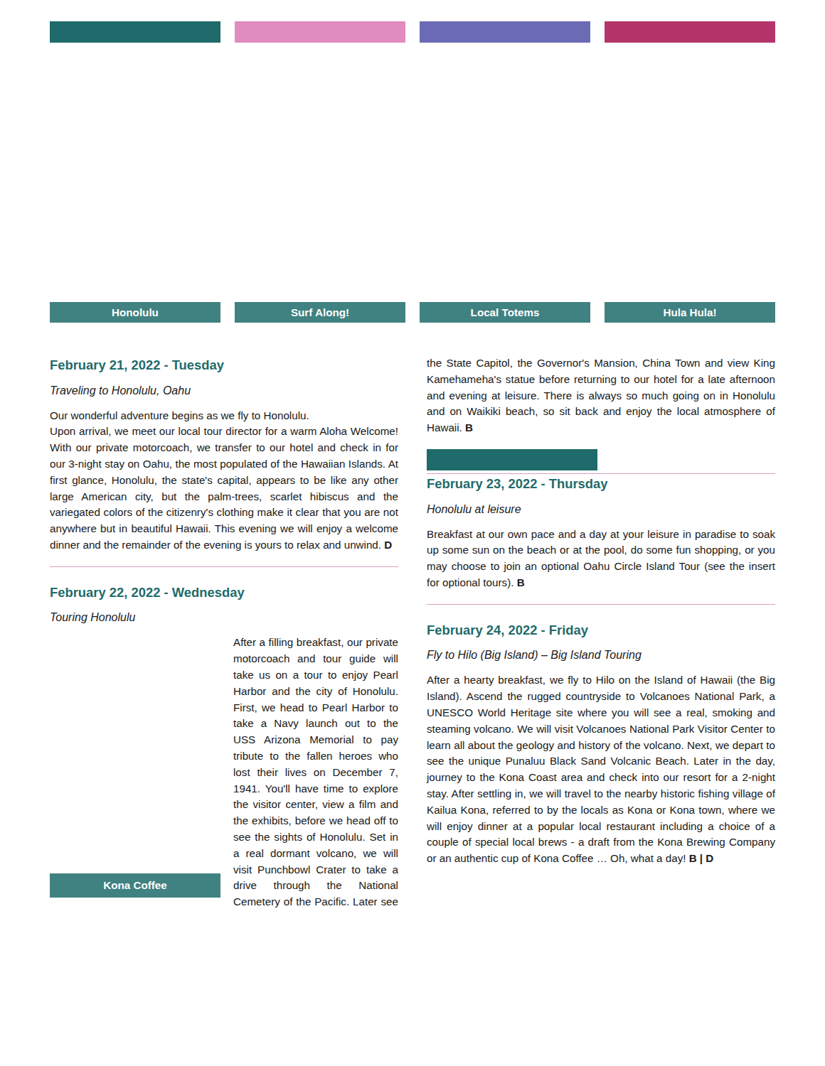Honolulu
Surf Along!
Local Totems
Hula Hula!
February 21, 2022 - Tuesday
Traveling to Honolulu, Oahu
Our wonderful adventure begins as we fly to Honolulu.
Upon arrival, we meet our local tour director for a warm Aloha Welcome! With our private motorcoach, we transfer to our hotel and check in for our 3-night stay on Oahu, the most populated of the Hawaiian Islands. At first glance, Honolulu, the state's capital, appears to be like any other large American city, but the palm-trees, scarlet hibiscus and the variegated colors of the citizenry's clothing make it clear that you are not anywhere but in beautiful Hawaii. This evening we will enjoy a welcome dinner and the remainder of the evening is yours to relax and unwind. D
February 22, 2022 - Wednesday
Touring Honolulu
Kona Coffee
After a filling breakfast, our private motorcoach and tour guide will take us on a tour to enjoy Pearl Harbor and the city of Honolulu. First, we head to Pearl Harbor to take a Navy launch out to the USS Arizona Memorial to pay tribute to the fallen heroes who lost their lives on December 7, 1941. You'll have time to explore the visitor center, view a film and the exhibits, before we head off to see the sights of Honolulu. Set in a real dormant volcano, we will visit Punchbowl Crater to take a drive through the National Cemetery of the Pacific. Later see the State Capitol, the Governor's Mansion, China Town and view King Kamehameha's statue before returning to our hotel for a late afternoon and evening at leisure. There is always so much going on in Honolulu and on Waikiki beach, so sit back and enjoy the local atmosphere of Hawaii. B
February 23, 2022 - Thursday
Honolulu at leisure
Breakfast at our own pace and a day at your leisure in paradise to soak up some sun on the beach or at the pool, do some fun shopping, or you may choose to join an optional Oahu Circle Island Tour (see the insert for optional tours). B
February 24, 2022 - Friday
Fly to Hilo (Big Island) – Big Island Touring
After a hearty breakfast, we fly to Hilo on the Island of Hawaii (the Big Island). Ascend the rugged countryside to Volcanoes National Park, a UNESCO World Heritage site where you will see a real, smoking and steaming volcano. We will visit Volcanoes National Park Visitor Center to learn all about the geology and history of the volcano. Next, we depart to see the unique Punaluu Black Sand Volcanic Beach. Later in the day, journey to the Kona Coast area and check into our resort for a 2-night stay. After settling in, we will travel to the nearby historic fishing village of Kailua Kona, referred to by the locals as Kona or Kona town, where we will enjoy dinner at a popular local restaurant including a choice of a couple of special local brews - a draft from the Kona Brewing Company or an authentic cup of Kona Coffee … Oh, what a day! B | D